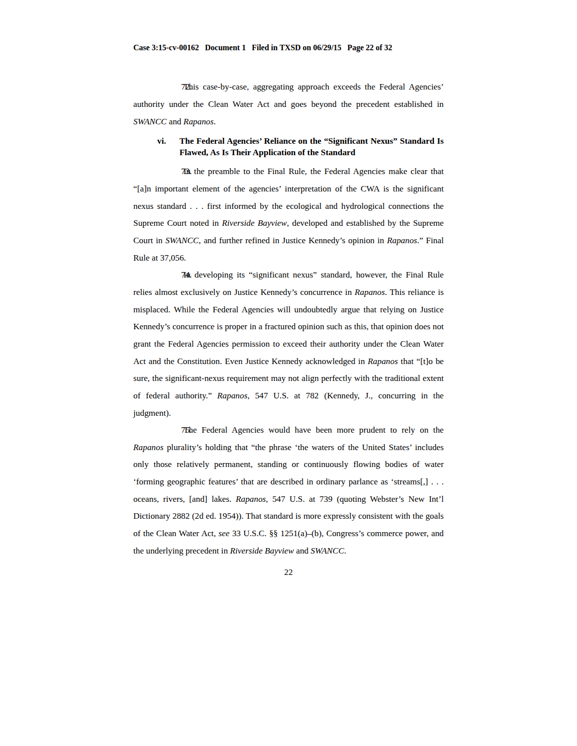Case 3:15-cv-00162 Document 1 Filed in TXSD on 06/29/15 Page 22 of 32
72. This case-by-case, aggregating approach exceeds the Federal Agencies’ authority under the Clean Water Act and goes beyond the precedent established in SWANCC and Rapanos.
vi.
The Federal Agencies’ Reliance on the “Significant Nexus” Standard Is Flawed, As Is Their Application of the Standard
73. In the preamble to the Final Rule, the Federal Agencies make clear that “[a]n important element of the agencies’ interpretation of the CWA is the significant nexus standard . . . first informed by the ecological and hydrological connections the Supreme Court noted in Riverside Bayview, developed and established by the Supreme Court in SWANCC, and further refined in Justice Kennedy’s opinion in Rapanos.” Final Rule at 37,056.
74. In developing its “significant nexus” standard, however, the Final Rule relies almost exclusively on Justice Kennedy’s concurrence in Rapanos. This reliance is misplaced. While the Federal Agencies will undoubtedly argue that relying on Justice Kennedy’s concurrence is proper in a fractured opinion such as this, that opinion does not grant the Federal Agencies permission to exceed their authority under the Clean Water Act and the Constitution. Even Justice Kennedy acknowledged in Rapanos that “[t]o be sure, the significant-nexus requirement may not align perfectly with the traditional extent of federal authority.” Rapanos, 547 U.S. at 782 (Kennedy, J., concurring in the judgment).
75. The Federal Agencies would have been more prudent to rely on the Rapanos plurality’s holding that “the phrase ‘the waters of the United States’ includes only those relatively permanent, standing or continuously flowing bodies of water ‘forming geographic features’ that are described in ordinary parlance as ‘streams[,] . . . oceans, rivers, [and] lakes. Rapanos, 547 U.S. at 739 (quoting Webster’s New Int’l Dictionary 2882 (2d ed. 1954)). That standard is more expressly consistent with the goals of the Clean Water Act, see 33 U.S.C. §§ 1251(a)–(b), Congress’s commerce power, and the underlying precedent in Riverside Bayview and SWANCC.
22